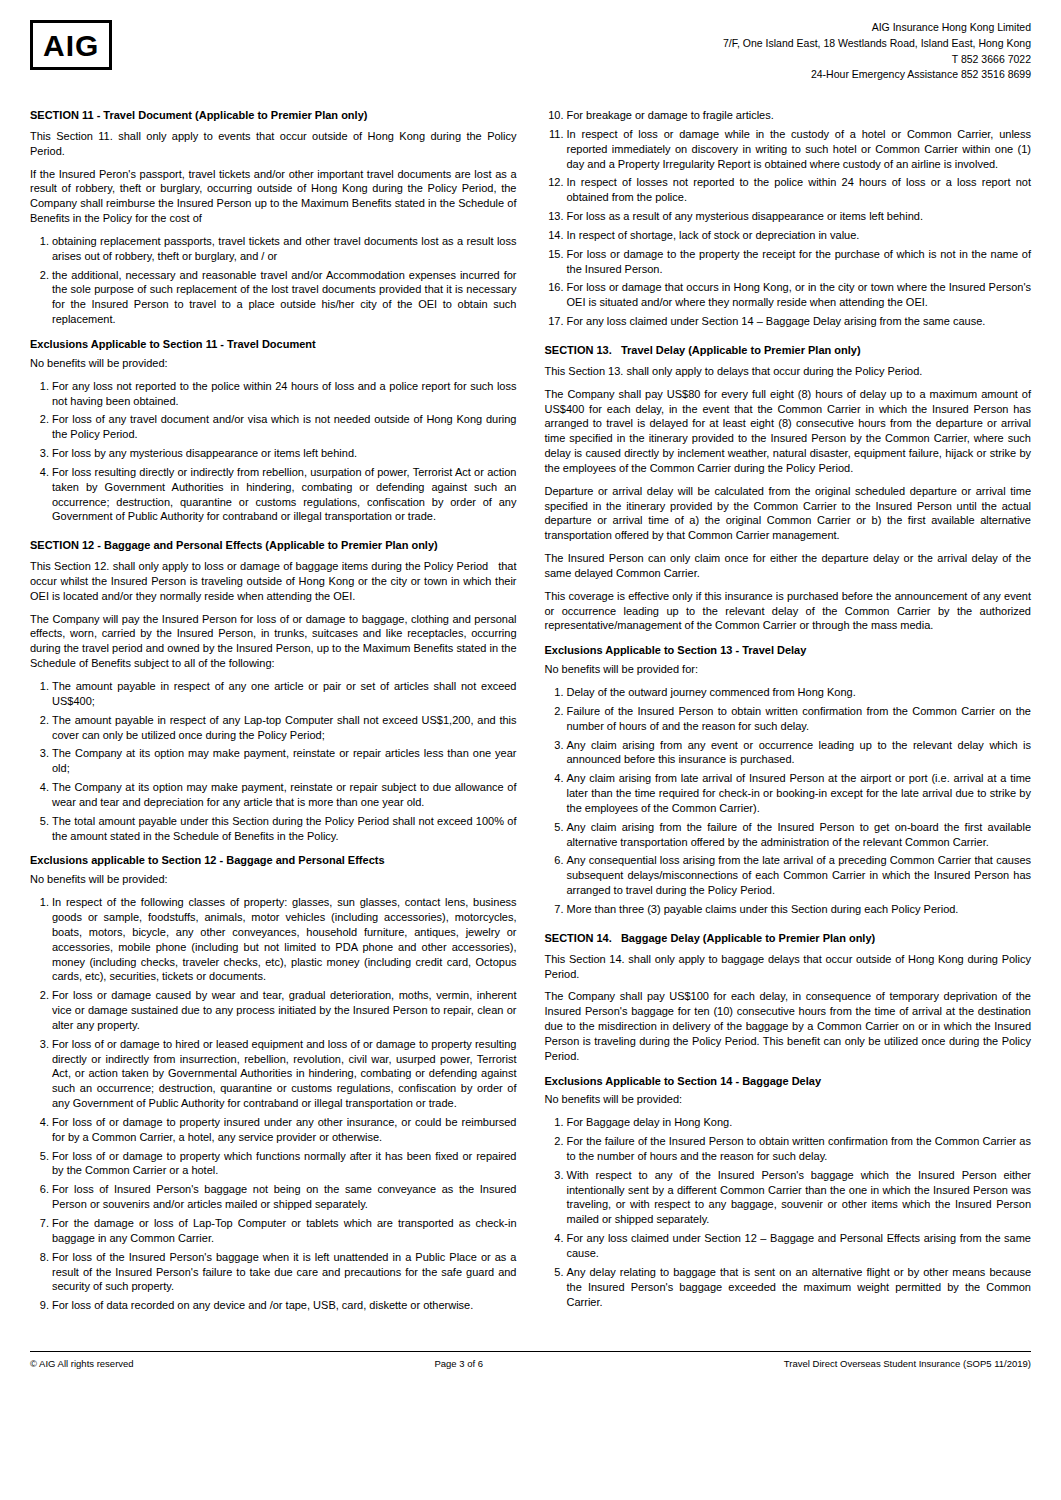AIG
AIG Insurance Hong Kong Limited
7/F, One Island East, 18 Westlands Road, Island East, Hong Kong
T 852 3666 7022
24-Hour Emergency Assistance 852 3516 8699
SECTION 11 - Travel Document (Applicable to Premier Plan only)
This Section 11. shall only apply to events that occur outside of Hong Kong during the Policy Period.
If the Insured Peron's passport, travel tickets and/or other important travel documents are lost as a result of robbery, theft or burglary, occurring outside of Hong Kong during the Policy Period, the Company shall reimburse the Insured Person up to the Maximum Benefits stated in the Schedule of Benefits in the Policy for the cost of
obtaining replacement passports, travel tickets and other travel documents lost as a result loss arises out of robbery, theft or burglary, and / or
the additional, necessary and reasonable travel and/or Accommodation expenses incurred for the sole purpose of such replacement of the lost travel documents provided that it is necessary for the Insured Person to travel to a place outside his/her city of the OEI to obtain such replacement.
Exclusions Applicable to Section 11 - Travel Document
No benefits will be provided:
For any loss not reported to the police within 24 hours of loss and a police report for such loss not having been obtained.
For loss of any travel document and/or visa which is not needed outside of Hong Kong during the Policy Period.
For loss by any mysterious disappearance or items left behind.
For loss resulting directly or indirectly from rebellion, usurpation of power, Terrorist Act or action taken by Government Authorities in hindering, combating or defending against such an occurrence; destruction, quarantine or customs regulations, confiscation by order of any Government of Public Authority for contraband or illegal transportation or trade.
SECTION 12 - Baggage and Personal Effects (Applicable to Premier Plan only)
This Section 12. shall only apply to loss or damage of baggage items during the Policy Period that occur whilst the Insured Person is traveling outside of Hong Kong or the city or town in which their OEI is located and/or they normally reside when attending the OEI.
The Company will pay the Insured Person for loss of or damage to baggage, clothing and personal effects, worn, carried by the Insured Person, in trunks, suitcases and like receptacles, occurring during the travel period and owned by the Insured Person, up to the Maximum Benefits stated in the Schedule of Benefits subject to all of the following:
The amount payable in respect of any one article or pair or set of articles shall not exceed US$400;
The amount payable in respect of any Lap-top Computer shall not exceed US$1,200, and this cover can only be utilized once during the Policy Period;
The Company at its option may make payment, reinstate or repair articles less than one year old;
The Company at its option may make payment, reinstate or repair subject to due allowance of wear and tear and depreciation for any article that is more than one year old.
The total amount payable under this Section during the Policy Period shall not exceed 100% of the amount stated in the Schedule of Benefits in the Policy.
Exclusions applicable to Section 12 - Baggage and Personal Effects
No benefits will be provided:
In respect of the following classes of property: glasses, sun glasses, contact lens, business goods or sample, foodstuffs, animals, motor vehicles (including accessories), motorcycles, boats, motors, bicycle, any other conveyances, household furniture, antiques, jewelry or accessories, mobile phone (including but not limited to PDA phone and other accessories), money (including checks, traveler checks, etc), plastic money (including credit card, Octopus cards, etc), securities, tickets or documents.
For loss or damage caused by wear and tear, gradual deterioration, moths, vermin, inherent vice or damage sustained due to any process initiated by the Insured Person to repair, clean or alter any property.
For loss of or damage to hired or leased equipment and loss of or damage to property resulting directly or indirectly from insurrection, rebellion, revolution, civil war, usurped power, Terrorist Act, or action taken by Governmental Authorities in hindering, combating or defending against such an occurrence; destruction, quarantine or customs regulations, confiscation by order of any Government of Public Authority for contraband or illegal transportation or trade.
For loss of or damage to property insured under any other insurance, or could be reimbursed for by a Common Carrier, a hotel, any service provider or otherwise.
For loss of or damage to property which functions normally after it has been fixed or repaired by the Common Carrier or a hotel.
For loss of Insured Person's baggage not being on the same conveyance as the Insured Person or souvenirs and/or articles mailed or shipped separately.
For the damage or loss of Lap-Top Computer or tablets which are transported as check-in baggage in any Common Carrier.
For loss of the Insured Person's baggage when it is left unattended in a Public Place or as a result of the Insured Person's failure to take due care and precautions for the safe guard and security of such property.
For loss of data recorded on any device and /or tape, USB, card, diskette or otherwise.
For breakage or damage to fragile articles.
In respect of loss or damage while in the custody of a hotel or Common Carrier, unless reported immediately on discovery in writing to such hotel or Common Carrier within one (1) day and a Property Irregularity Report is obtained where custody of an airline is involved.
In respect of losses not reported to the police within 24 hours of loss or a loss report not obtained from the police.
For loss as a result of any mysterious disappearance or items left behind.
In respect of shortage, lack of stock or depreciation in value.
For loss or damage to the property the receipt for the purchase of which is not in the name of the Insured Person.
For loss or damage that occurs in Hong Kong, or in the city or town where the Insured Person's OEI is situated and/or where they normally reside when attending the OEI.
For any loss claimed under Section 14 – Baggage Delay arising from the same cause.
SECTION 13. Travel Delay (Applicable to Premier Plan only)
This Section 13. shall only apply to delays that occur during the Policy Period.
The Company shall pay US$80 for every full eight (8) hours of delay up to a maximum amount of US$400 for each delay, in the event that the Common Carrier in which the Insured Person has arranged to travel is delayed for at least eight (8) consecutive hours from the departure or arrival time specified in the itinerary provided to the Insured Person by the Common Carrier, where such delay is caused directly by inclement weather, natural disaster, equipment failure, hijack or strike by the employees of the Common Carrier during the Policy Period.
Departure or arrival delay will be calculated from the original scheduled departure or arrival time specified in the itinerary provided by the Common Carrier to the Insured Person until the actual departure or arrival time of a) the original Common Carrier or b) the first available alternative transportation offered by that Common Carrier management.
The Insured Person can only claim once for either the departure delay or the arrival delay of the same delayed Common Carrier.
This coverage is effective only if this insurance is purchased before the announcement of any event or occurrence leading up to the relevant delay of the Common Carrier by the authorized representative/management of the Common Carrier or through the mass media.
Exclusions Applicable to Section 13 - Travel Delay
No benefits will be provided for:
Delay of the outward journey commenced from Hong Kong.
Failure of the Insured Person to obtain written confirmation from the Common Carrier on the number of hours of and the reason for such delay.
Any claim arising from any event or occurrence leading up to the relevant delay which is announced before this insurance is purchased.
Any claim arising from late arrival of Insured Person at the airport or port (i.e. arrival at a time later than the time required for check-in or booking-in except for the late arrival due to strike by the employees of the Common Carrier).
Any claim arising from the failure of the Insured Person to get on-board the first available alternative transportation offered by the administration of the relevant Common Carrier.
Any consequential loss arising from the late arrival of a preceding Common Carrier that causes subsequent delays/misconnections of each Common Carrier in which the Insured Person has arranged to travel during the Policy Period.
More than three (3) payable claims under this Section during each Policy Period.
SECTION 14. Baggage Delay (Applicable to Premier Plan only)
This Section 14. shall only apply to baggage delays that occur outside of Hong Kong during Policy Period.
The Company shall pay US$100 for each delay, in consequence of temporary deprivation of the Insured Person's baggage for ten (10) consecutive hours from the time of arrival at the destination due to the misdirection in delivery of the baggage by a Common Carrier on or in which the Insured Person is traveling during the Policy Period. This benefit can only be utilized once during the Policy Period.
Exclusions Applicable to Section 14 - Baggage Delay
No benefits will be provided:
For Baggage delay in Hong Kong.
For the failure of the Insured Person to obtain written confirmation from the Common Carrier as to the number of hours and the reason for such delay.
With respect to any of the Insured Person's baggage which the Insured Person either intentionally sent by a different Common Carrier than the one in which the Insured Person was traveling, or with respect to any baggage, souvenir or other items which the Insured Person mailed or shipped separately.
For any loss claimed under Section 12 – Baggage and Personal Effects arising from the same cause.
Any delay relating to baggage that is sent on an alternative flight or by other means because the Insured Person's baggage exceeded the maximum weight permitted by the Common Carrier.
© AIG All rights reserved Page 3 of 6 Travel Direct Overseas Student Insurance (SOP5 11/2019)